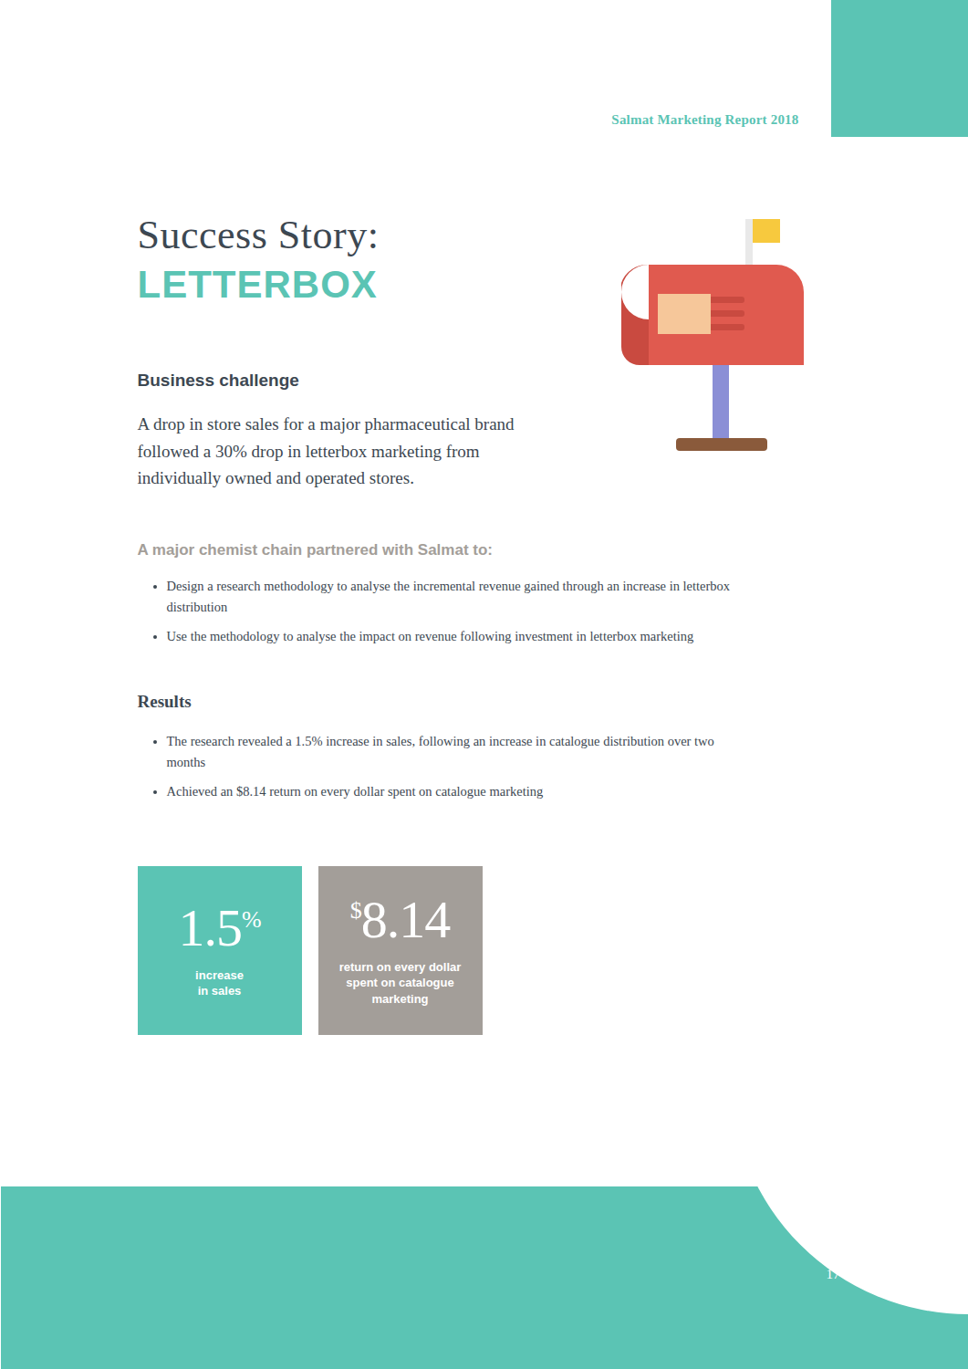Salmat Marketing Report 2018
Success Story:LETTERBOX
Business challenge
A drop in store sales for a major pharmaceutical brand followed a 30% drop in letterbox marketing from individually owned and operated stores.
A major chemist chain partnered with Salmat to:
Design a research methodology to analyse the incremental revenue gained through an increase in letterbox distribution
Use the methodology to analyse the impact on revenue following investment in letterbox marketing
Results
The research revealed a 1.5% increase in sales, following an increase in catalogue distribution over two months
Achieved an $8.14 return on every dollar spent on catalogue marketing
1.5%
increase
in sales
$8.14
return on every dollar
spent on catalogue
marketing
17